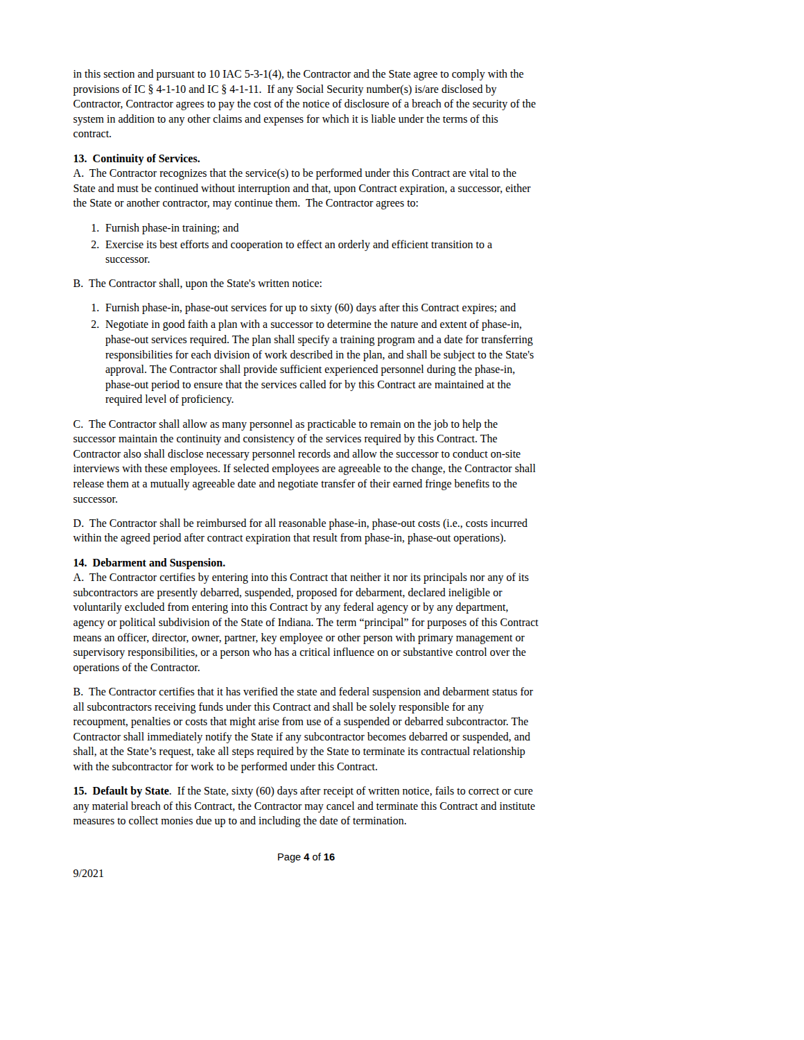in this section and pursuant to 10 IAC 5-3-1(4), the Contractor and the State agree to comply with the provisions of IC § 4-1-10 and IC § 4-1-11. If any Social Security number(s) is/are disclosed by Contractor, Contractor agrees to pay the cost of the notice of disclosure of a breach of the security of the system in addition to any other claims and expenses for which it is liable under the terms of this contract.
13. Continuity of Services.
A. The Contractor recognizes that the service(s) to be performed under this Contract are vital to the State and must be continued without interruption and that, upon Contract expiration, a successor, either the State or another contractor, may continue them. The Contractor agrees to:
Furnish phase-in training; and
Exercise its best efforts and cooperation to effect an orderly and efficient transition to a successor.
B. The Contractor shall, upon the State's written notice:
Furnish phase-in, phase-out services for up to sixty (60) days after this Contract expires; and
Negotiate in good faith a plan with a successor to determine the nature and extent of phase-in, phase-out services required. The plan shall specify a training program and a date for transferring responsibilities for each division of work described in the plan, and shall be subject to the State's approval. The Contractor shall provide sufficient experienced personnel during the phase-in, phase-out period to ensure that the services called for by this Contract are maintained at the required level of proficiency.
C. The Contractor shall allow as many personnel as practicable to remain on the job to help the successor maintain the continuity and consistency of the services required by this Contract. The Contractor also shall disclose necessary personnel records and allow the successor to conduct on-site interviews with these employees. If selected employees are agreeable to the change, the Contractor shall release them at a mutually agreeable date and negotiate transfer of their earned fringe benefits to the successor.
D. The Contractor shall be reimbursed for all reasonable phase-in, phase-out costs (i.e., costs incurred within the agreed period after contract expiration that result from phase-in, phase-out operations).
14. Debarment and Suspension.
A. The Contractor certifies by entering into this Contract that neither it nor its principals nor any of its subcontractors are presently debarred, suspended, proposed for debarment, declared ineligible or voluntarily excluded from entering into this Contract by any federal agency or by any department, agency or political subdivision of the State of Indiana. The term “principal” for purposes of this Contract means an officer, director, owner, partner, key employee or other person with primary management or supervisory responsibilities, or a person who has a critical influence on or substantive control over the operations of the Contractor.
B. The Contractor certifies that it has verified the state and federal suspension and debarment status for all subcontractors receiving funds under this Contract and shall be solely responsible for any recoupment, penalties or costs that might arise from use of a suspended or debarred subcontractor. The Contractor shall immediately notify the State if any subcontractor becomes debarred or suspended, and shall, at the State’s request, take all steps required by the State to terminate its contractual relationship with the subcontractor for work to be performed under this Contract.
15. Default by State. If the State, sixty (60) days after receipt of written notice, fails to correct or cure any material breach of this Contract, the Contractor may cancel and terminate this Contract and institute measures to collect monies due up to and including the date of termination.
Page 4 of 16
9/2021